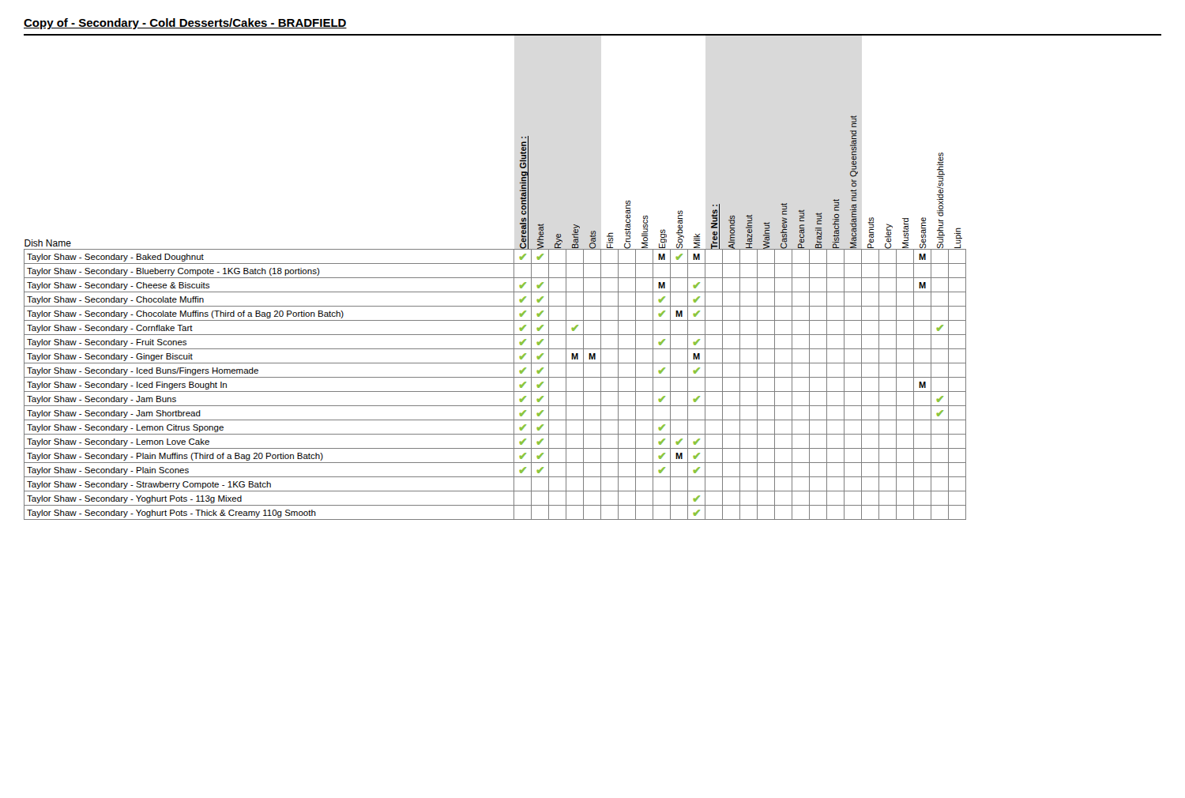Copy of - Secondary - Cold Desserts/Cakes - BRADFIELD
| Dish Name | Cereals containing Gluten : | Wheat | Rye | Barley | Oats | Fish | Crustaceans | Molluscs | Eggs | Soybeans | Milk | Tree Nuts : | Almonds | Hazelnut | Walnut | Cashew nut | Pecan nut | Brazil nut | Pistachio nut | Macadamia nut or Queensland nut | Peanuts | Celery | Mustard | Sesame | Sulphur dioxide/sulphites | Lupin |
| --- | --- | --- | --- | --- | --- | --- | --- | --- | --- | --- | --- | --- | --- | --- | --- | --- | --- | --- | --- | --- | --- | --- | --- | --- | --- | --- |
| Taylor Shaw - Secondary - Baked Doughnut | ✔ | ✔ | | | | | | | M | ✔ | M | | | | | | | | | | | | | M | | |
| Taylor Shaw - Secondary - Blueberry Compote - 1KG Batch (18 portions) | | | | | | | | | | | | | | | | | | | | | | | | | | |
| Taylor Shaw - Secondary - Cheese & Biscuits | ✔ | ✔ | | | | | | | M | | ✔ | | | | | | | | | | | | | M | | |
| Taylor Shaw - Secondary - Chocolate Muffin | ✔ | ✔ | | | | | | | ✔ | | ✔ | | | | | | | | | | | | | | | |
| Taylor Shaw - Secondary - Chocolate Muffins (Third of a Bag 20 Portion Batch) | ✔ | ✔ | | | | | | | ✔ | M | ✔ | | | | | | | | | | | | | | | |
| Taylor Shaw - Secondary - Cornflake Tart | ✔ | ✔ | | ✔ | | | | | | | | | | | | | | | | | | | | | ✔ | |
| Taylor Shaw - Secondary - Fruit Scones | ✔ | ✔ | | | | | | | ✔ | | ✔ | | | | | | | | | | | | | | | |
| Taylor Shaw - Secondary - Ginger Biscuit | ✔ | ✔ | | M | M | | | | | | M | | | | | | | | | | | | | | | |
| Taylor Shaw - Secondary - Iced Buns/Fingers Homemade | ✔ | ✔ | | | | | | | ✔ | | ✔ | | | | | | | | | | | | | | | |
| Taylor Shaw - Secondary - Iced Fingers Bought In | ✔ | ✔ | | | | | | | | | | | | | | | | | | | | | | M | | |
| Taylor Shaw - Secondary - Jam Buns | ✔ | ✔ | | | | | | | ✔ | | ✔ | | | | | | | | | | | | | | ✔ | |
| Taylor Shaw - Secondary - Jam Shortbread | ✔ | ✔ | | | | | | | | | | | | | | | | | | | | | | | ✔ | |
| Taylor Shaw - Secondary - Lemon Citrus Sponge | ✔ | ✔ | | | | | | | ✔ | | | | | | | | | | | | | | | | | |
| Taylor Shaw - Secondary - Lemon Love Cake | ✔ | ✔ | | | | | | | ✔ | ✔ | ✔ | | | | | | | | | | | | | | | |
| Taylor Shaw - Secondary - Plain Muffins (Third of a Bag 20 Portion Batch) | ✔ | ✔ | | | | | | | ✔ | M | ✔ | | | | | | | | | | | | | | | |
| Taylor Shaw - Secondary - Plain Scones | ✔ | ✔ | | | | | | | ✔ | | ✔ | | | | | | | | | | | | | | | |
| Taylor Shaw - Secondary - Strawberry Compote - 1KG Batch | | | | | | | | | | | | | | | | | | | | | | | | | | |
| Taylor Shaw - Secondary - Yoghurt Pots - 113g Mixed | | | | | | | | | | | ✔ | | | | | | | | | | | | | | | |
| Taylor Shaw - Secondary - Yoghurt Pots - Thick & Creamy 110g Smooth | | | | | | | | | | | ✔ | | | | | | | | | | | | | | | |